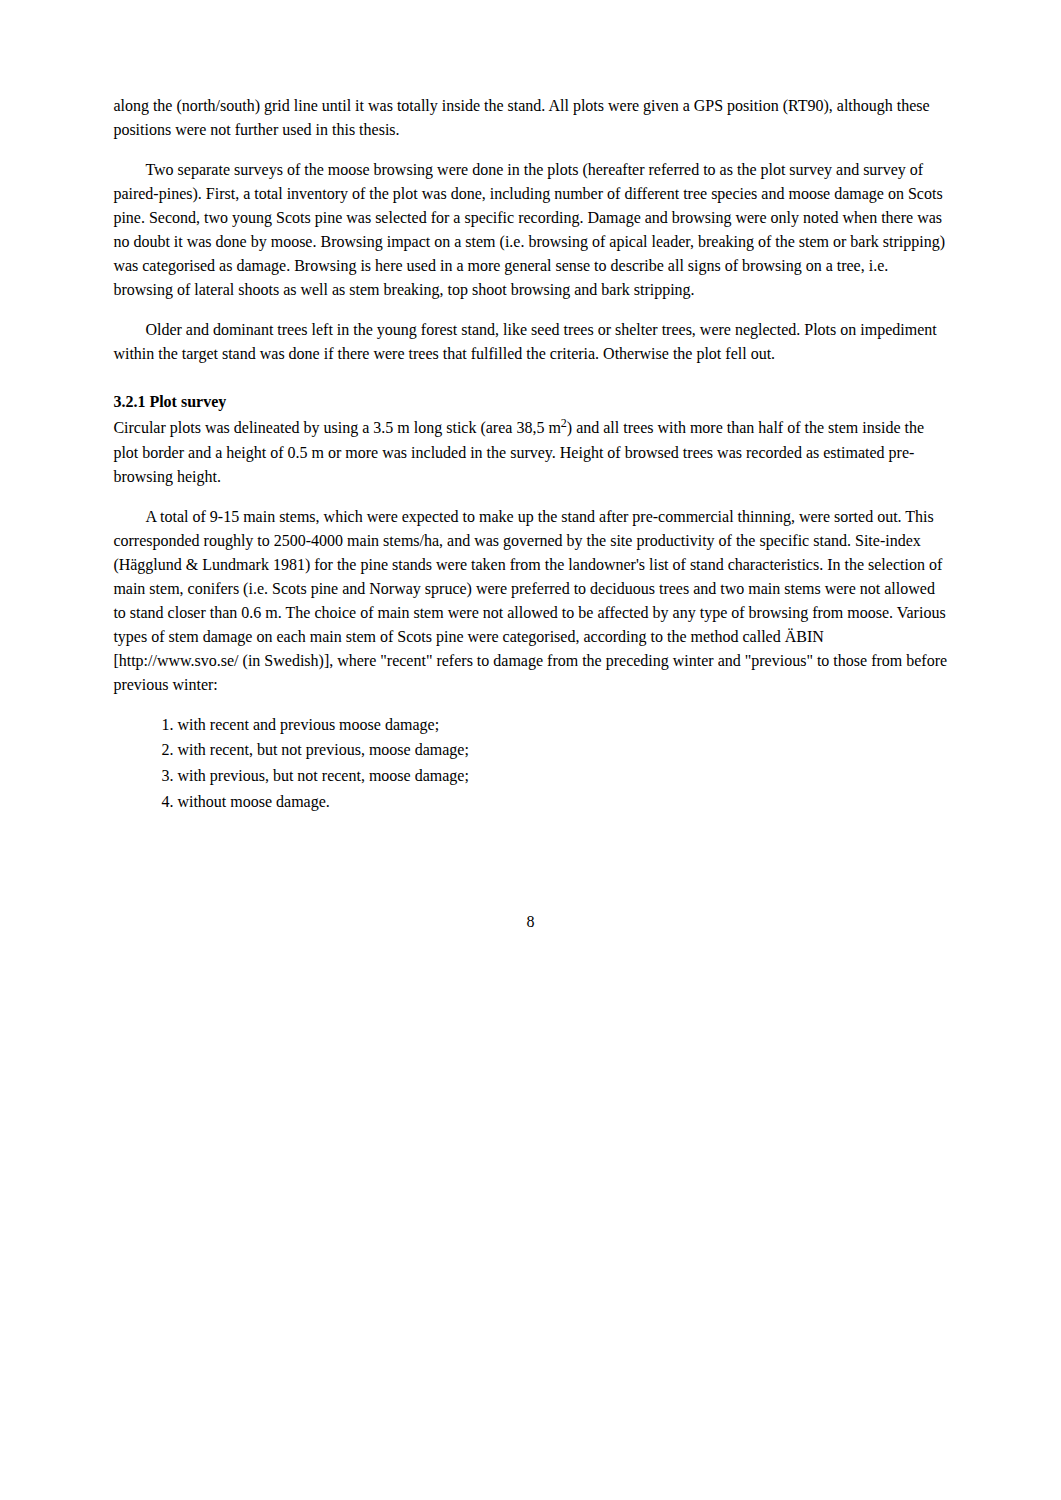along the (north/south) grid line until it was totally inside the stand. All plots were given a GPS position (RT90), although these positions were not further used in this thesis.
Two separate surveys of the moose browsing were done in the plots (hereafter referred to as the plot survey and survey of paired-pines). First, a total inventory of the plot was done, including number of different tree species and moose damage on Scots pine. Second, two young Scots pine was selected for a specific recording. Damage and browsing were only noted when there was no doubt it was done by moose. Browsing impact on a stem (i.e. browsing of apical leader, breaking of the stem or bark stripping) was categorised as damage. Browsing is here used in a more general sense to describe all signs of browsing on a tree, i.e. browsing of lateral shoots as well as stem breaking, top shoot browsing and bark stripping.
Older and dominant trees left in the young forest stand, like seed trees or shelter trees, were neglected. Plots on impediment within the target stand was done if there were trees that fulfilled the criteria. Otherwise the plot fell out.
3.2.1 Plot survey
Circular plots was delineated by using a 3.5 m long stick (area 38,5 m2) and all trees with more than half of the stem inside the plot border and a height of 0.5 m or more was included in the survey. Height of browsed trees was recorded as estimated pre-browsing height.
A total of 9-15 main stems, which were expected to make up the stand after pre-commercial thinning, were sorted out. This corresponded roughly to 2500-4000 main stems/ha, and was governed by the site productivity of the specific stand. Site-index (Hägglund & Lundmark 1981) for the pine stands were taken from the landowner's list of stand characteristics. In the selection of main stem, conifers (i.e. Scots pine and Norway spruce) were preferred to deciduous trees and two main stems were not allowed to stand closer than 0.6 m. The choice of main stem were not allowed to be affected by any type of browsing from moose. Various types of stem damage on each main stem of Scots pine were categorised, according to the method called ÄBIN [http://www.svo.se/ (in Swedish)], where "recent" refers to damage from the preceding winter and "previous" to those from before previous winter:
with recent and previous moose damage;
with recent, but not previous, moose damage;
with previous, but not recent, moose damage;
without moose damage.
8